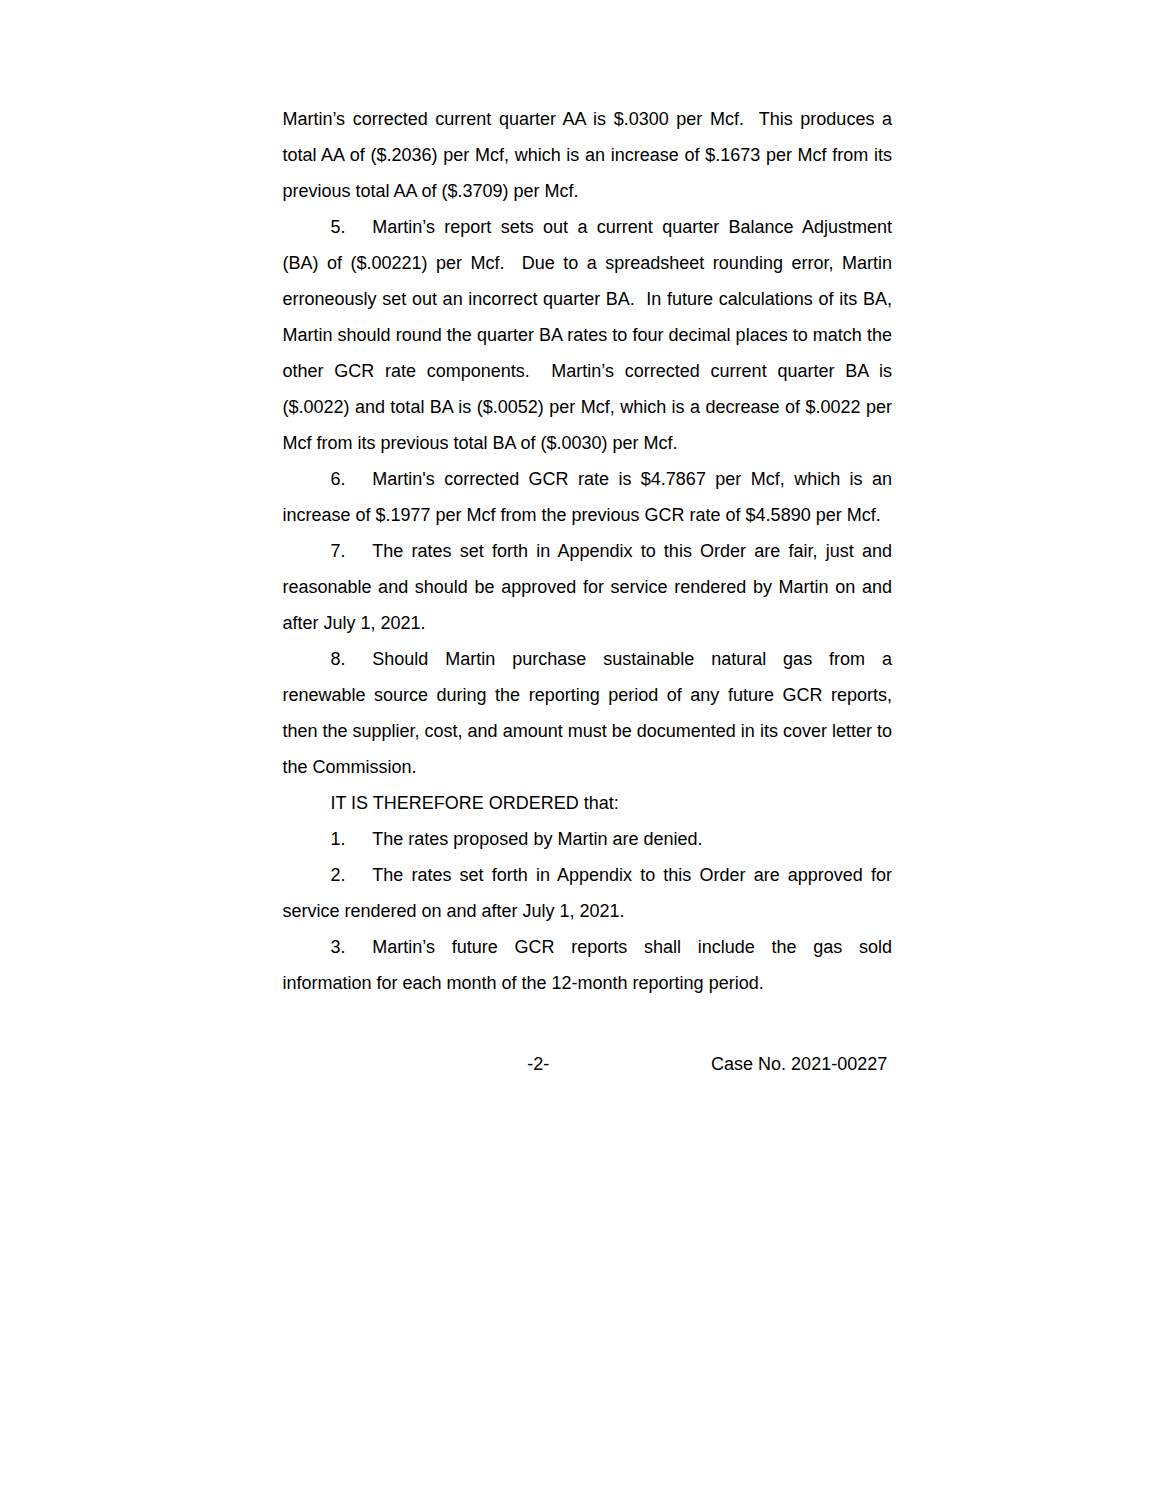Martin’s corrected current quarter AA is $.0300 per Mcf. This produces a total AA of ($.2036) per Mcf, which is an increase of $.1673 per Mcf from its previous total AA of ($.3709) per Mcf.
5. Martin’s report sets out a current quarter Balance Adjustment (BA) of ($.00221) per Mcf. Due to a spreadsheet rounding error, Martin erroneously set out an incorrect quarter BA. In future calculations of its BA, Martin should round the quarter BA rates to four decimal places to match the other GCR rate components. Martin’s corrected current quarter BA is ($.0022) and total BA is ($.0052) per Mcf, which is a decrease of $.0022 per Mcf from its previous total BA of ($.0030) per Mcf.
6. Martin's corrected GCR rate is $4.7867 per Mcf, which is an increase of $.1977 per Mcf from the previous GCR rate of $4.5890 per Mcf.
7. The rates set forth in Appendix to this Order are fair, just and reasonable and should be approved for service rendered by Martin on and after July 1, 2021.
8. Should Martin purchase sustainable natural gas from a renewable source during the reporting period of any future GCR reports, then the supplier, cost, and amount must be documented in its cover letter to the Commission.
IT IS THEREFORE ORDERED that:
1. The rates proposed by Martin are denied.
2. The rates set forth in Appendix to this Order are approved for service rendered on and after July 1, 2021.
3. Martin’s future GCR reports shall include the gas sold information for each month of the 12-month reporting period.
-2- Case No. 2021-00227